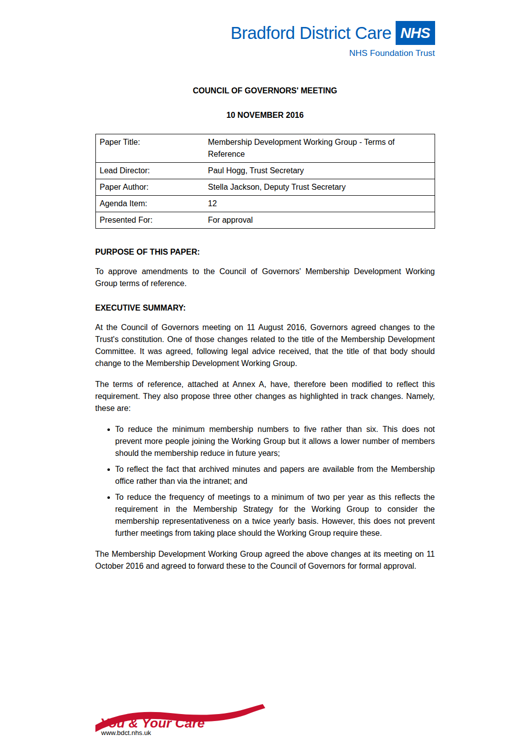Bradford District Care NHS
NHS Foundation Trust
Council of Governors' Meeting
10 NOVEMBER 2016
| Paper Title: | Membership Development Working Group - Terms of Reference |
| Lead Director: | Paul Hogg, Trust Secretary |
| Paper Author: | Stella Jackson, Deputy Trust Secretary |
| Agenda Item: | 12 |
| Presented For: | For approval |
Purpose of this paper:
To approve amendments to the Council of Governors' Membership Development Working Group terms of reference.
Executive Summary:
At the Council of Governors meeting on 11 August 2016, Governors agreed changes to the Trust's constitution. One of those changes related to the title of the Membership Development Committee. It was agreed, following legal advice received, that the title of that body should change to the Membership Development Working Group.
The terms of reference, attached at Annex A, have, therefore been modified to reflect this requirement. They also propose three other changes as highlighted in track changes. Namely, these are:
To reduce the minimum membership numbers to five rather than six. This does not prevent more people joining the Working Group but it allows a lower number of members should the membership reduce in future years;
To reflect the fact that archived minutes and papers are available from the Membership office rather than via the intranet; and
To reduce the frequency of meetings to a minimum of two per year as this reflects the requirement in the Membership Strategy for the Working Group to consider the membership representativeness on a twice yearly basis. However, this does not prevent further meetings from taking place should the Working Group require these.
The Membership Development Working Group agreed the above changes at its meeting on 11 October 2016 and agreed to forward these to the Council of Governors for formal approval.
You & Your Care
www.bdct.nhs.uk